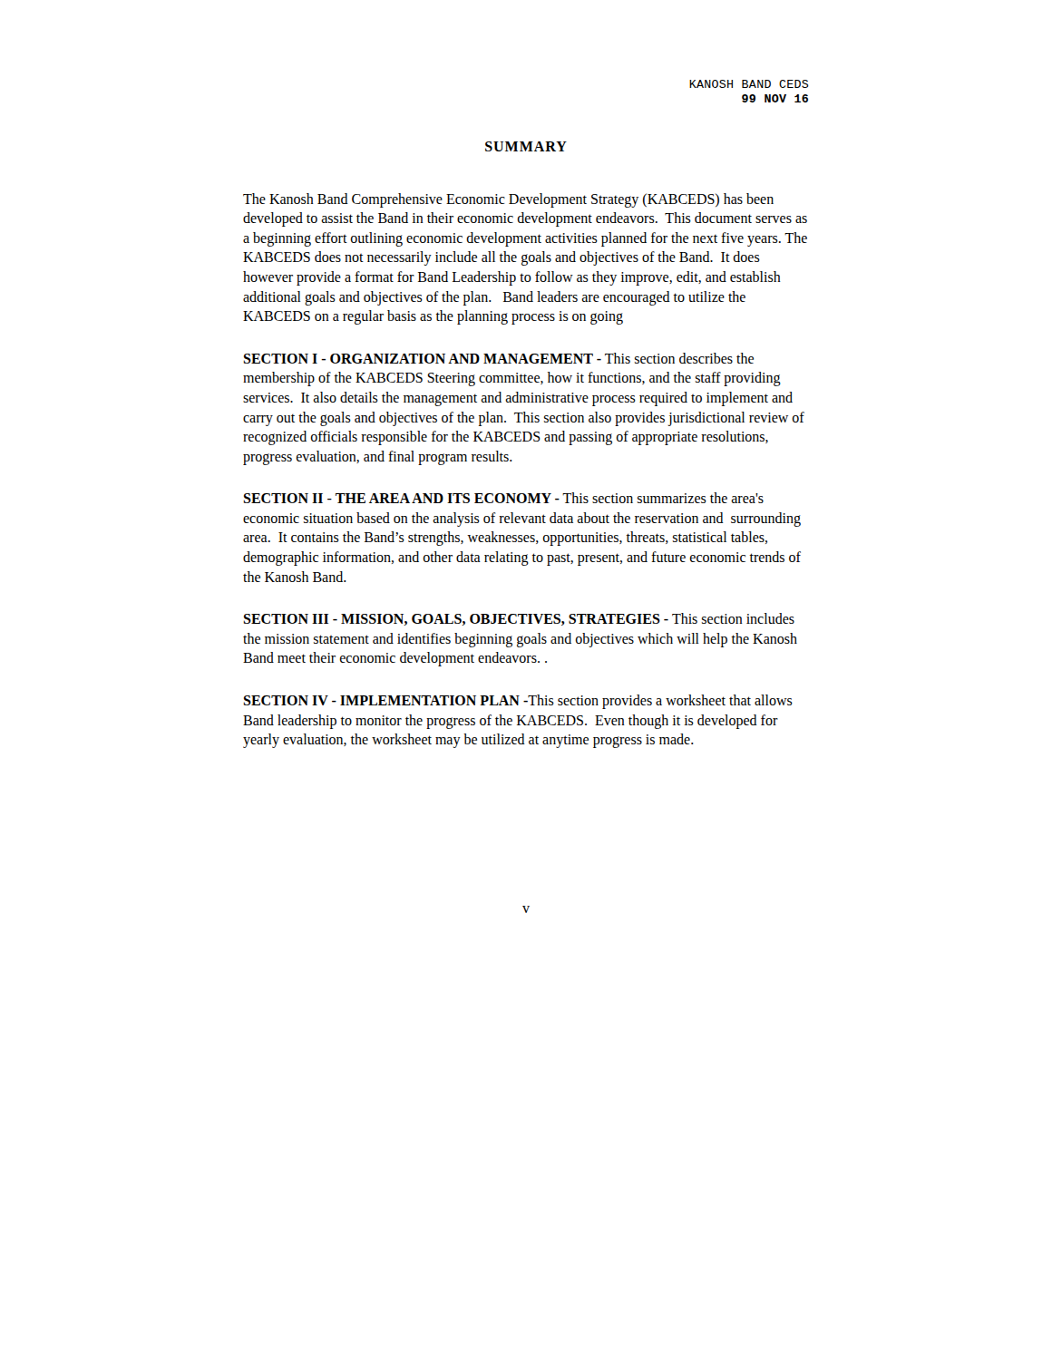KANOSH BAND CEDS
99 NOV 16
SUMMARY
The Kanosh Band Comprehensive Economic Development Strategy (KABCEDS) has been developed to assist the Band in their economic development endeavors. This document serves as a beginning effort outlining economic development activities planned for the next five years. The KABCEDS does not necessarily include all the goals and objectives of the Band. It does however provide a format for Band Leadership to follow as they improve, edit, and establish additional goals and objectives of the plan. Band leaders are encouraged to utilize the KABCEDS on a regular basis as the planning process is on going
SECTION I - ORGANIZATION AND MANAGEMENT - This section describes the membership of the KABCEDS Steering committee, how it functions, and the staff providing services. It also details the management and administrative process required to implement and carry out the goals and objectives of the plan. This section also provides jurisdictional review of recognized officials responsible for the KABCEDS and passing of appropriate resolutions, progress evaluation, and final program results.
SECTION II - THE AREA AND ITS ECONOMY - This section summarizes the area's economic situation based on the analysis of relevant data about the reservation and surrounding area. It contains the Band’s strengths, weaknesses, opportunities, threats, statistical tables, demographic information, and other data relating to past, present, and future economic trends of the Kanosh Band.
SECTION III - MISSION, GOALS, OBJECTIVES, STRATEGIES - This section includes the mission statement and identifies beginning goals and objectives which will help the Kanosh Band meet their economic development endeavors. .
SECTION IV - IMPLEMENTATION PLAN -This section provides a worksheet that allows Band leadership to monitor the progress of the KABCEDS. Even though it is developed for yearly evaluation, the worksheet may be utilized at anytime progress is made.
v